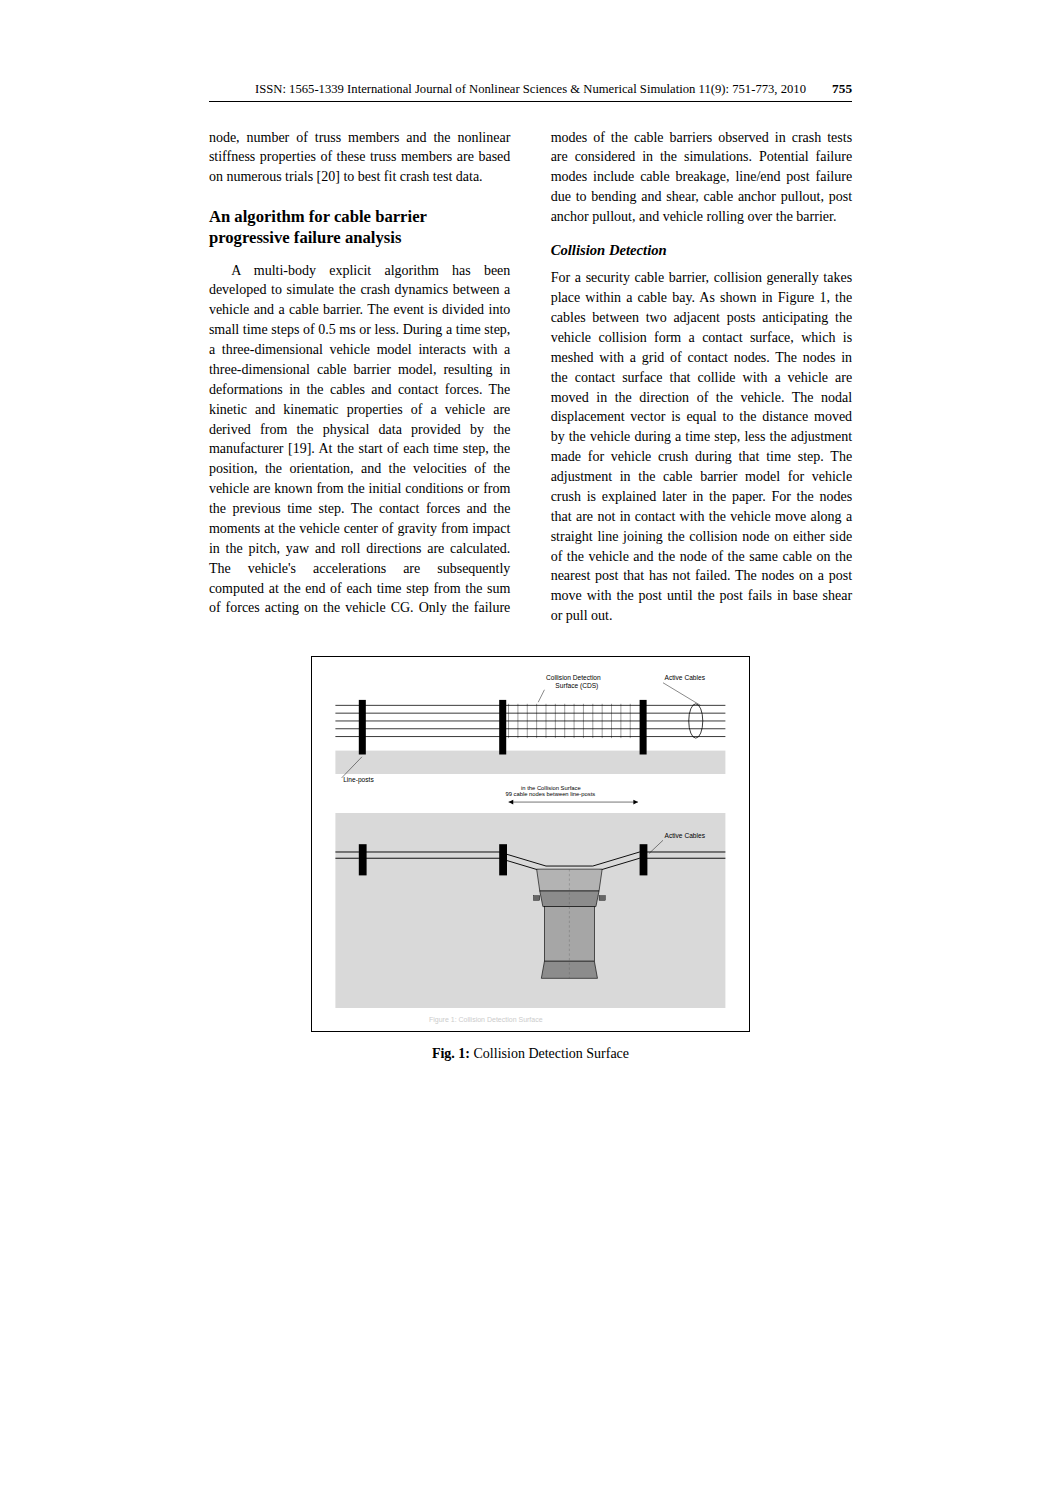ISSN: 1565-1339 International Journal of Nonlinear Sciences & Numerical Simulation 11(9): 751-773, 2010 755
node, number of truss members and the nonlinear stiffness properties of these truss members are based on numerous trials [20] to best fit crash test data.
An algorithm for cable barrier progressive failure analysis
A multi-body explicit algorithm has been developed to simulate the crash dynamics between a vehicle and a cable barrier. The event is divided into small time steps of 0.5 ms or less. During a time step, a three-dimensional vehicle model interacts with a three-dimensional cable barrier model, resulting in deformations in the cables and contact forces. The kinetic and kinematic properties of a vehicle are derived from the physical data provided by the manufacturer [19]. At the start of each time step, the position, the orientation, and the velocities of the vehicle are known from the initial conditions or from the previous time step. The contact forces and the moments at the vehicle center of gravity from impact in the pitch, yaw and roll directions are calculated. The vehicle's accelerations are subsequently computed at the end of each time step from the sum of forces acting on the vehicle CG. Only the failure modes of the cable barriers observed in crash tests are considered in the simulations. Potential failure modes include cable breakage, line/end post failure due to bending and shear, cable anchor pullout, post anchor pullout, and vehicle rolling over the barrier.
Collision Detection
For a security cable barrier, collision generally takes place within a cable bay. As shown in Figure 1, the cables between two adjacent posts anticipating the vehicle collision form a contact surface, which is meshed with a grid of contact nodes. The nodes in the contact surface that collide with a vehicle are moved in the direction of the vehicle. The nodal displacement vector is equal to the distance moved by the vehicle during a time step, less the adjustment made for vehicle crush during that time step. The adjustment in the cable barrier model for vehicle crush is explained later in the paper. For the nodes that are not in contact with the vehicle move along a straight line joining the collision node on either side of the vehicle and the node of the same cable on the nearest post that has not failed. The nodes on a post move with the post until the post fails in base shear or pull out.
Collision Detection Surface (CDS) Active Cables Line-posts 99 cable nodes between line-posts in the Collision Surface Active Cables Figure 1: Collision Detection Surface
Fig. 1: Collision Detection Surface